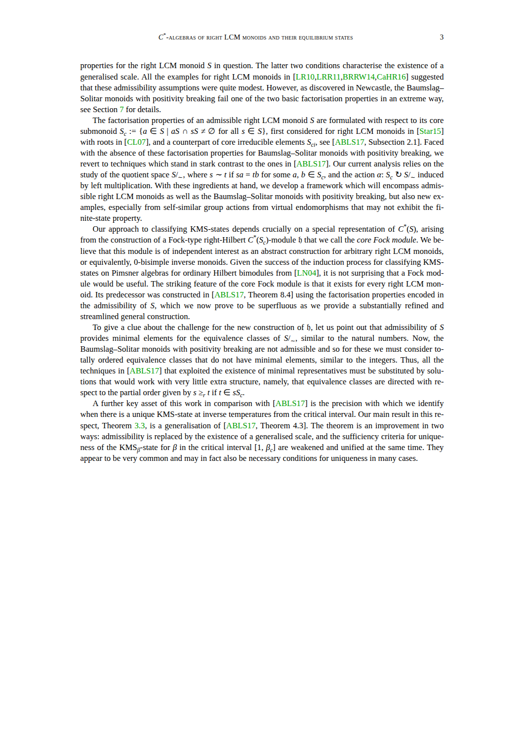C*-algebras of right LCM monoids and their equilibrium states 3
properties for the right LCM monoid S in question. The latter two conditions characterise the existence of a generalised scale. All the examples for right LCM monoids in [LR10,LRR11,BRRW14,CaHR16] suggested that these admissibility assumptions were quite modest. However, as discovered in Newcastle, the Baumslag–Solitar monoids with positivity breaking fail one of the two basic factorisation properties in an extreme way, see Section 7 for details.
The factorisation properties of an admissible right LCM monoid S are formulated with respect to its core submonoid Sc := {a ∈ S | aS ∩ sS ≠ ∅ for all s ∈ S}, first considered for right LCM monoids in [Star15] with roots in [CL07], and a counterpart of core irreducible elements Sci, see [ABLS17, Subsection 2.1]. Faced with the absence of these factorisation properties for Baumslag–Solitar monoids with positivity breaking, we revert to techniques which stand in stark contrast to the ones in [ABLS17]. Our current analysis relies on the study of the quotient space S/∼, where s ∼ t if sa = tb for some a, b ∈ Sc, and the action α: Sc ↻ S/∼ induced by left multiplication. With these ingredients at hand, we develop a framework which will encompass admissible right LCM monoids as well as the Baumslag–Solitar monoids with positivity breaking, but also new examples, especially from self-similar group actions from virtual endomorphisms that may not exhibit the finite-state property.
Our approach to classifying KMS-states depends crucially on a special representation of C*(S), arising from the construction of a Fock-type right-Hilbert C*(Sc)-module 𝔥 that we call the core Fock module. We believe that this module is of independent interest as an abstract construction for arbitrary right LCM monoids, or equivalently, 0-bisimple inverse monoids. Given the success of the induction process for classifying KMS-states on Pimsner algebras for ordinary Hilbert bimodules from [LN04], it is not surprising that a Fock module would be useful. The striking feature of the core Fock module is that it exists for every right LCM monoid. Its predecessor was constructed in [ABLS17, Theorem 8.4] using the factorisation properties encoded in the admissibility of S, which we now prove to be superfluous as we provide a substantially refined and streamlined general construction.
To give a clue about the challenge for the new construction of 𝔥, let us point out that admissibility of S provides minimal elements for the equivalence classes of S/∼, similar to the natural numbers. Now, the Baumslag–Solitar monoids with positivity breaking are not admissible and so for these we must consider totally ordered equivalence classes that do not have minimal elements, similar to the integers. Thus, all the techniques in [ABLS17] that exploited the existence of minimal representatives must be substituted by solutions that would work with very little extra structure, namely, that equivalence classes are directed with respect to the partial order given by s ≥r t if t ∈ sSc.
A further key asset of this work in comparison with [ABLS17] is the precision with which we identify when there is a unique KMS-state at inverse temperatures from the critical interval. Our main result in this respect, Theorem 3.3, is a generalisation of [ABLS17, Theorem 4.3]. The theorem is an improvement in two ways: admissibility is replaced by the existence of a generalised scale, and the sufficiency criteria for uniqueness of the KMSβ-state for β in the critical interval [1, βc] are weakened and unified at the same time. They appear to be very common and may in fact also be necessary conditions for uniqueness in many cases.